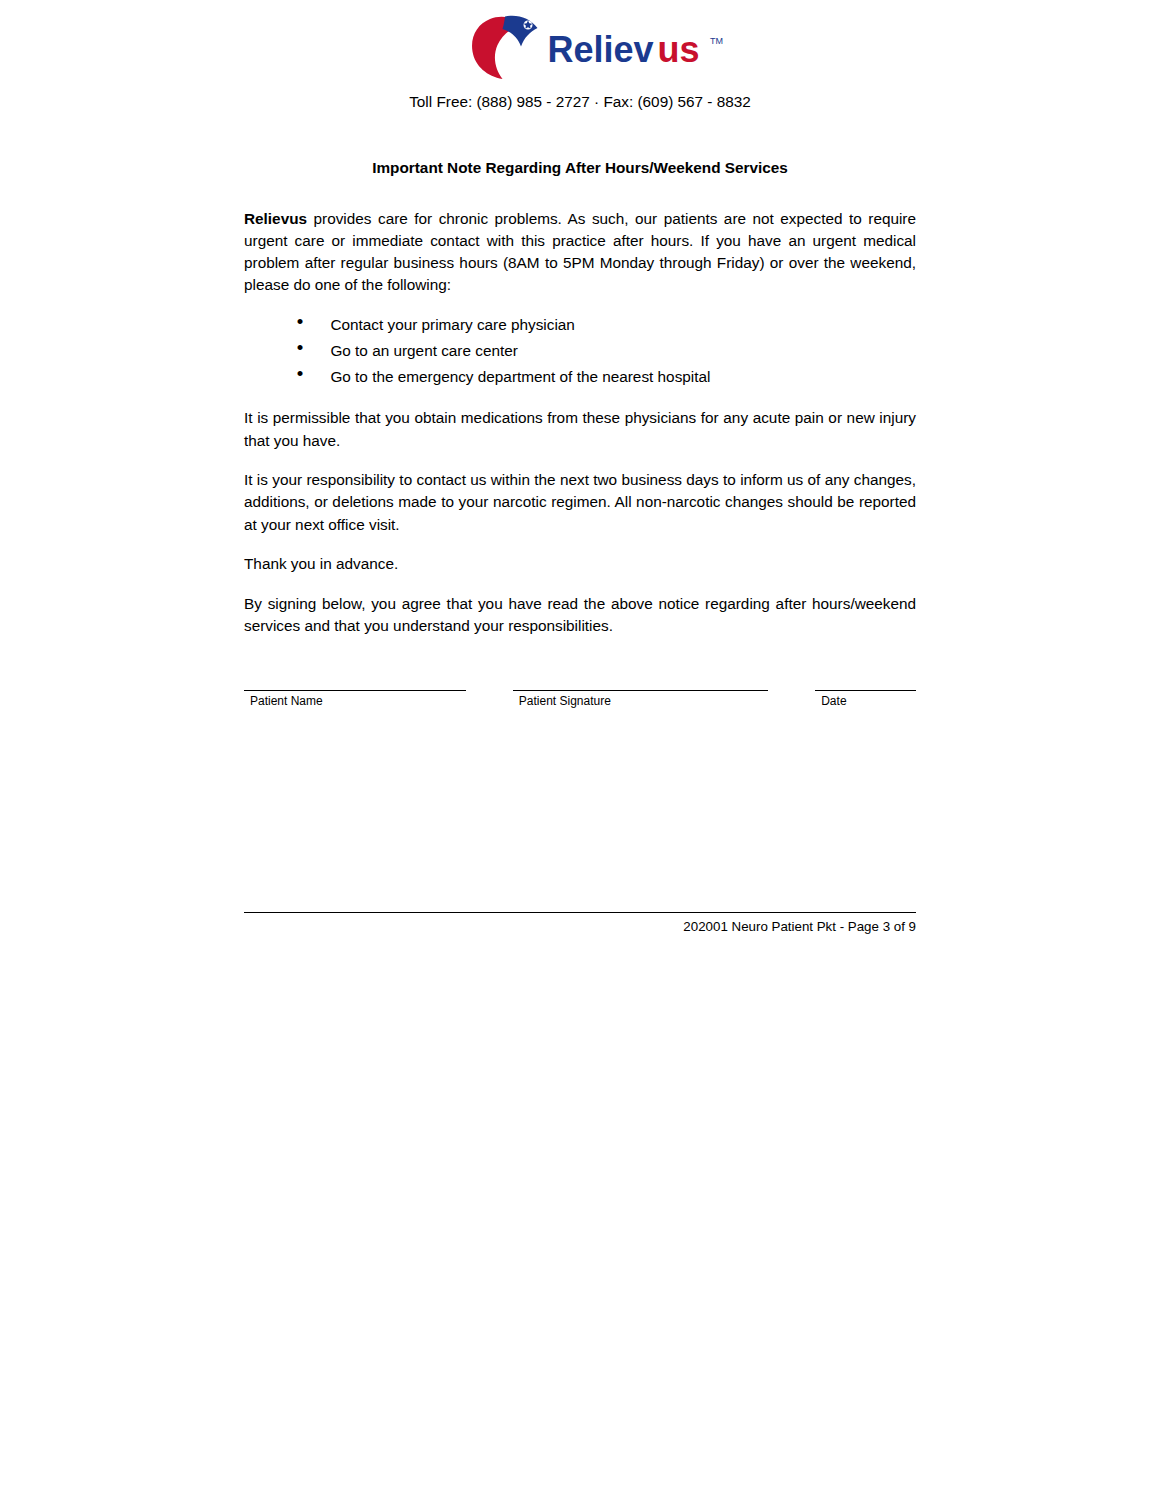Toll Free: (888) 985 - 2727 · Fax: (609) 567 - 8832
Important Note Regarding After Hours/Weekend Services
Relievus provides care for chronic problems. As such, our patients are not expected to require urgent care or immediate contact with this practice after hours. If you have an urgent medical problem after regular business hours (8AM to 5PM Monday through Friday) or over the weekend, please do one of the following:
Contact your primary care physician
Go to an urgent care center
Go to the emergency department of the nearest hospital
It is permissible that you obtain medications from these physicians for any acute pain or new injury that you have.
It is your responsibility to contact us within the next two business days to inform us of any changes, additions, or deletions made to your narcotic regimen. All non-narcotic changes should be reported at your next office visit.
Thank you in advance.
By signing below, you agree that you have read the above notice regarding after hours/weekend services and that you understand your responsibilities.
| Patient Name | | Patient Signature | | Date |
202001 Neuro Patient Pkt - Page 3 of 9